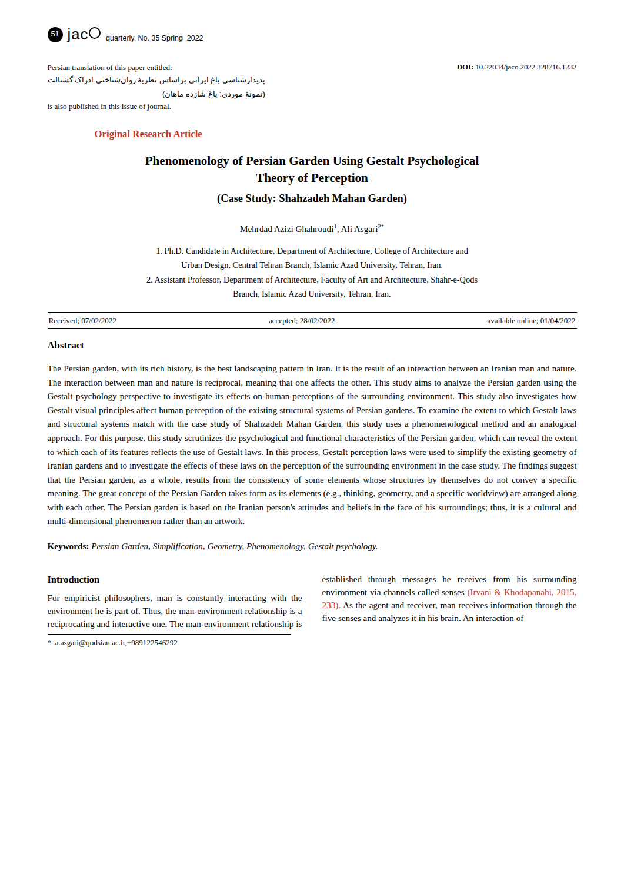51 jac quarterly, No. 35 Spring 2022
Persian translation of this paper entitled: پدیدارشناسی باغ ایرانی براساس نظریۀ روان‌شناختی ادراک گشتالت (نمونۀ موردی: باغ شازده ماهان) is also published in this issue of journal.
DOI: 10.22034/jaco.2022.328716.1232
Original Research Article
Phenomenology of Persian Garden Using Gestalt Psychological
Theory of Perception
(Case Study: Shahzadeh Mahan Garden)
Mehrdad Azizi Ghahroudi1, Ali Asgari2*
1. Ph.D. Candidate in Architecture, Department of Architecture, College of Architecture and
Urban Design, Central Tehran Branch, Islamic Azad University, Tehran, Iran.
2. Assistant Professor, Department of Architecture, Faculty of Art and Architecture, Shahr-e-Qods
Branch, Islamic Azad University, Tehran, Iran.
Received; 07/02/2022 accepted; 28/02/2022 available online; 01/04/2022
Abstract
The Persian garden, with its rich history, is the best landscaping pattern in Iran. It is the result of an interaction between an Iranian man and nature. The interaction between man and nature is reciprocal, meaning that one affects the other. This study aims to analyze the Persian garden using the Gestalt psychology perspective to investigate its effects on human perceptions of the surrounding environment. This study also investigates how Gestalt visual principles affect human perception of the existing structural systems of Persian gardens. To examine the extent to which Gestalt laws and structural systems match with the case study of Shahzadeh Mahan Garden, this study uses a phenomenological method and an analogical approach. For this purpose, this study scrutinizes the psychological and functional characteristics of the Persian garden, which can reveal the extent to which each of its features reflects the use of Gestalt laws. In this process, Gestalt perception laws were used to simplify the existing geometry of Iranian gardens and to investigate the effects of these laws on the perception of the surrounding environment in the case study. The findings suggest that the Persian garden, as a whole, results from the consistency of some elements whose structures by themselves do not convey a specific meaning. The great concept of the Persian Garden takes form as its elements (e.g., thinking, geometry, and a specific worldview) are arranged along with each other. The Persian garden is based on the Iranian person's attitudes and beliefs in the face of his surroundings; thus, it is a cultural and multi-dimensional phenomenon rather than an artwork.
Keywords: Persian Garden, Simplification, Geometry, Phenomenology, Gestalt psychology.
Introduction
For empiricist philosophers, man is constantly interacting with the environment he is part of. Thus, the man-environment relationship is a reciprocating and interactive one. The man-environment relationship is established through messages he receives from his surrounding environment via channels called senses (Irvani & Khodapanahi, 2015, 233). As the agent and receiver, man receives information through the five senses and analyzes it in his brain. An interaction of
* a.asgari@qodsiau.ac.ir,+989122546292